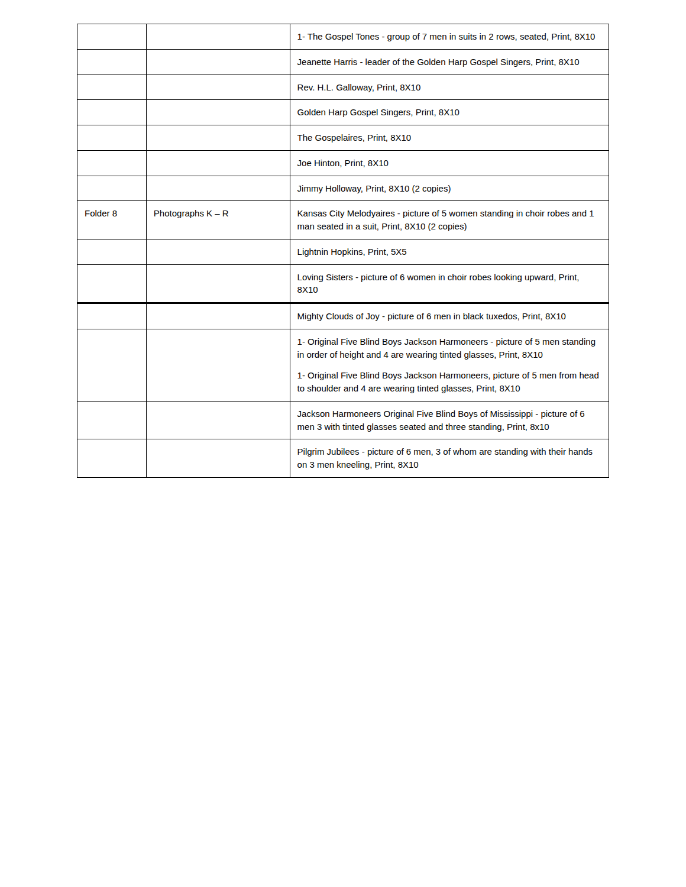| | | 1- The Gospel Tones - group of 7 men in suits in 2 rows, seated, Print, 8X10 |
| | | Jeanette Harris - leader of the Golden Harp Gospel Singers, Print, 8X10 |
| | | Rev. H.L. Galloway, Print, 8X10 |
| | | Golden Harp Gospel Singers, Print, 8X10 |
| | | The Gospelaires, Print, 8X10 |
| | | Joe Hinton, Print, 8X10 |
| | | Jimmy Holloway, Print, 8X10 (2 copies) |
| Folder 8 | Photographs K – R | Kansas City Melodyaires - picture of 5 women standing in choir robes and 1 man seated in a suit, Print, 8X10 (2 copies) |
| | | Lightnin Hopkins, Print, 5X5 |
| | | Loving Sisters - picture of 6 women in choir robes looking upward, Print, 8X10 |
| | | Mighty Clouds of Joy - picture of 6 men in black tuxedos, Print, 8X10 |
| | | 1- Original Five Blind Boys Jackson Harmoneers - picture of 5 men standing in order of height and 4 are wearing tinted glasses, Print, 8X10 1- Original Five Blind Boys Jackson Harmoneers, picture of 5 men from head to shoulder and 4 are wearing tinted glasses, Print, 8X10 |
| | | Jackson Harmoneers Original Five Blind Boys of Mississippi - picture of 6 men 3 with tinted glasses seated and three standing, Print, 8x10 |
| | | Pilgrim Jubilees - picture of 6 men, 3 of whom are standing with their hands on 3 men kneeling, Print, 8X10 |